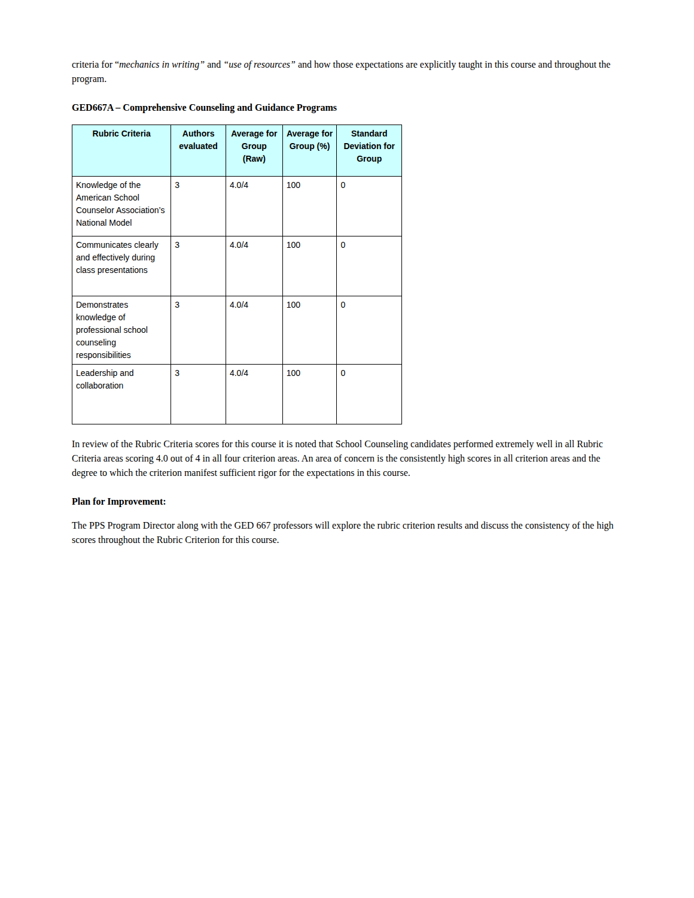criteria for “mechanics in writing” and “use of resources” and how those expectations are explicitly taught in this course and throughout the program.
GED667A – Comprehensive Counseling and Guidance Programs
| Rubric Criteria | Authors evaluated | Average for Group (Raw) | Average for Group (%) | Standard Deviation for Group |
| --- | --- | --- | --- | --- |
| Knowledge of the American School Counselor Association’s National Model | 3 | 4.0/4 | 100 | 0 |
| Communicates clearly and effectively during class presentations | 3 | 4.0/4 | 100 | 0 |
| Demonstrates knowledge of professional school counseling responsibilities | 3 | 4.0/4 | 100 | 0 |
| Leadership and collaboration | 3 | 4.0/4 | 100 | 0 |
In review of the Rubric Criteria scores for this course it is noted that School Counseling candidates performed extremely well in all Rubric Criteria areas scoring 4.0 out of 4 in all four criterion areas. An area of concern is the consistently high scores in all criterion areas and the degree to which the criterion manifest sufficient rigor for the expectations in this course.
Plan for Improvement:
The PPS Program Director along with the GED 667 professors will explore the rubric criterion results and discuss the consistency of the high scores throughout the Rubric Criterion for this course.